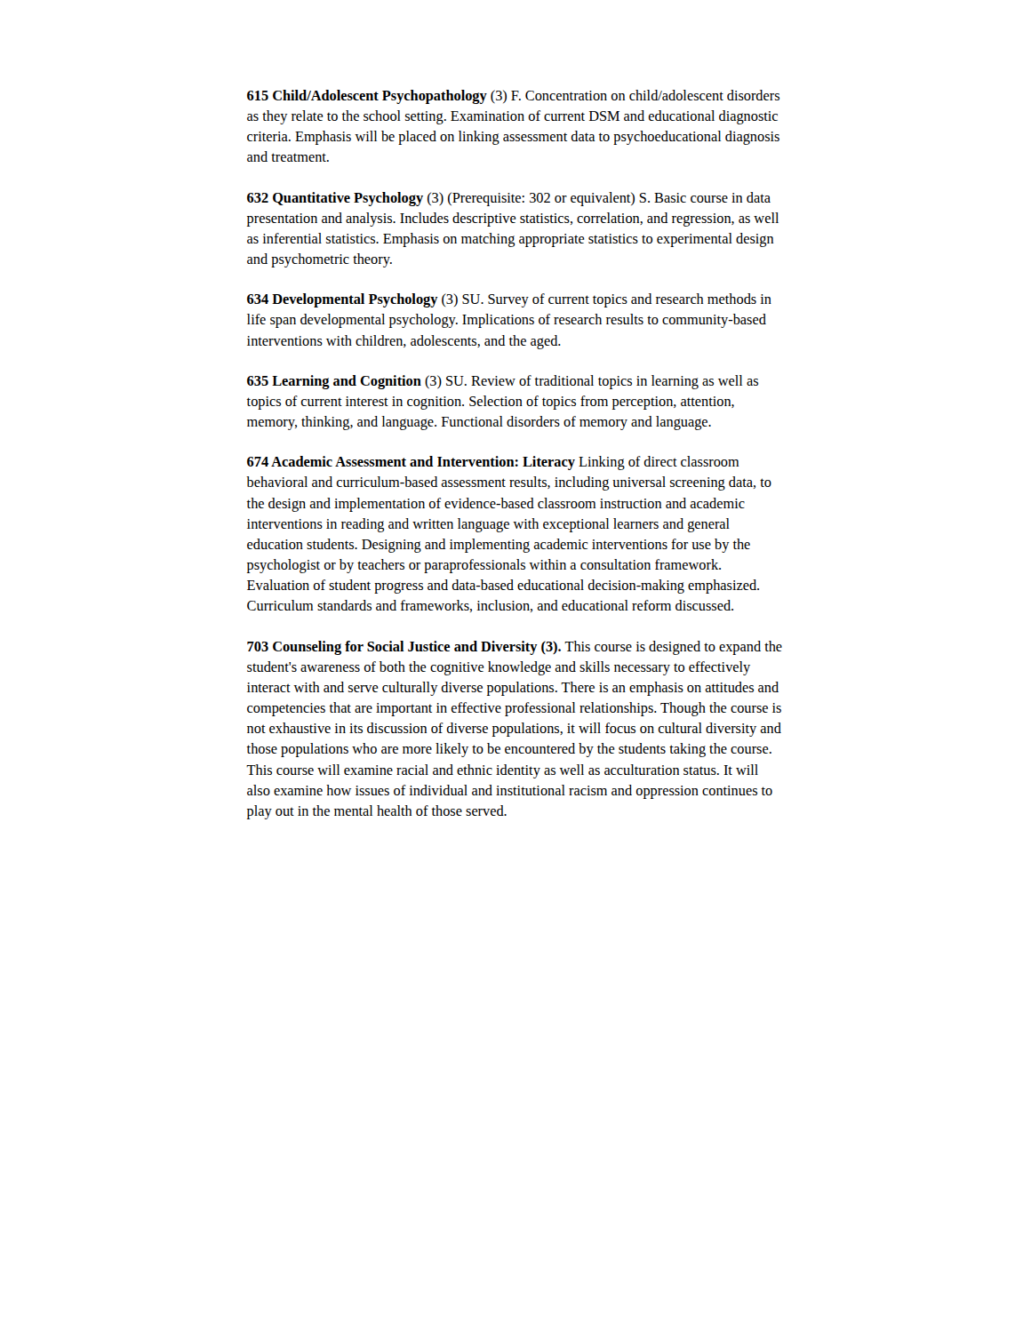615 Child/Adolescent Psychopathology (3) F. Concentration on child/adolescent disorders as they relate to the school setting. Examination of current DSM and educational diagnostic criteria. Emphasis will be placed on linking assessment data to psychoeducational diagnosis and treatment.
632 Quantitative Psychology (3) (Prerequisite: 302 or equivalent) S. Basic course in data presentation and analysis. Includes descriptive statistics, correlation, and regression, as well as inferential statistics. Emphasis on matching appropriate statistics to experimental design and psychometric theory.
634 Developmental Psychology (3) SU. Survey of current topics and research methods in life span developmental psychology. Implications of research results to community-based interventions with children, adolescents, and the aged.
635 Learning and Cognition (3) SU. Review of traditional topics in learning as well as topics of current interest in cognition. Selection of topics from perception, attention, memory, thinking, and language. Functional disorders of memory and language.
674 Academic Assessment and Intervention: Literacy Linking of direct classroom behavioral and curriculum-based assessment results, including universal screening data, to the design and implementation of evidence-based classroom instruction and academic interventions in reading and written language with exceptional learners and general education students. Designing and implementing academic interventions for use by the psychologist or by teachers or paraprofessionals within a consultation framework. Evaluation of student progress and data-based educational decision-making emphasized. Curriculum standards and frameworks, inclusion, and educational reform discussed.
703 Counseling for Social Justice and Diversity (3). This course is designed to expand the student's awareness of both the cognitive knowledge and skills necessary to effectively interact with and serve culturally diverse populations. There is an emphasis on attitudes and competencies that are important in effective professional relationships. Though the course is not exhaustive in its discussion of diverse populations, it will focus on cultural diversity and those populations who are more likely to be encountered by the students taking the course. This course will examine racial and ethnic identity as well as acculturation status. It will also examine how issues of individual and institutional racism and oppression continues to play out in the mental health of those served.